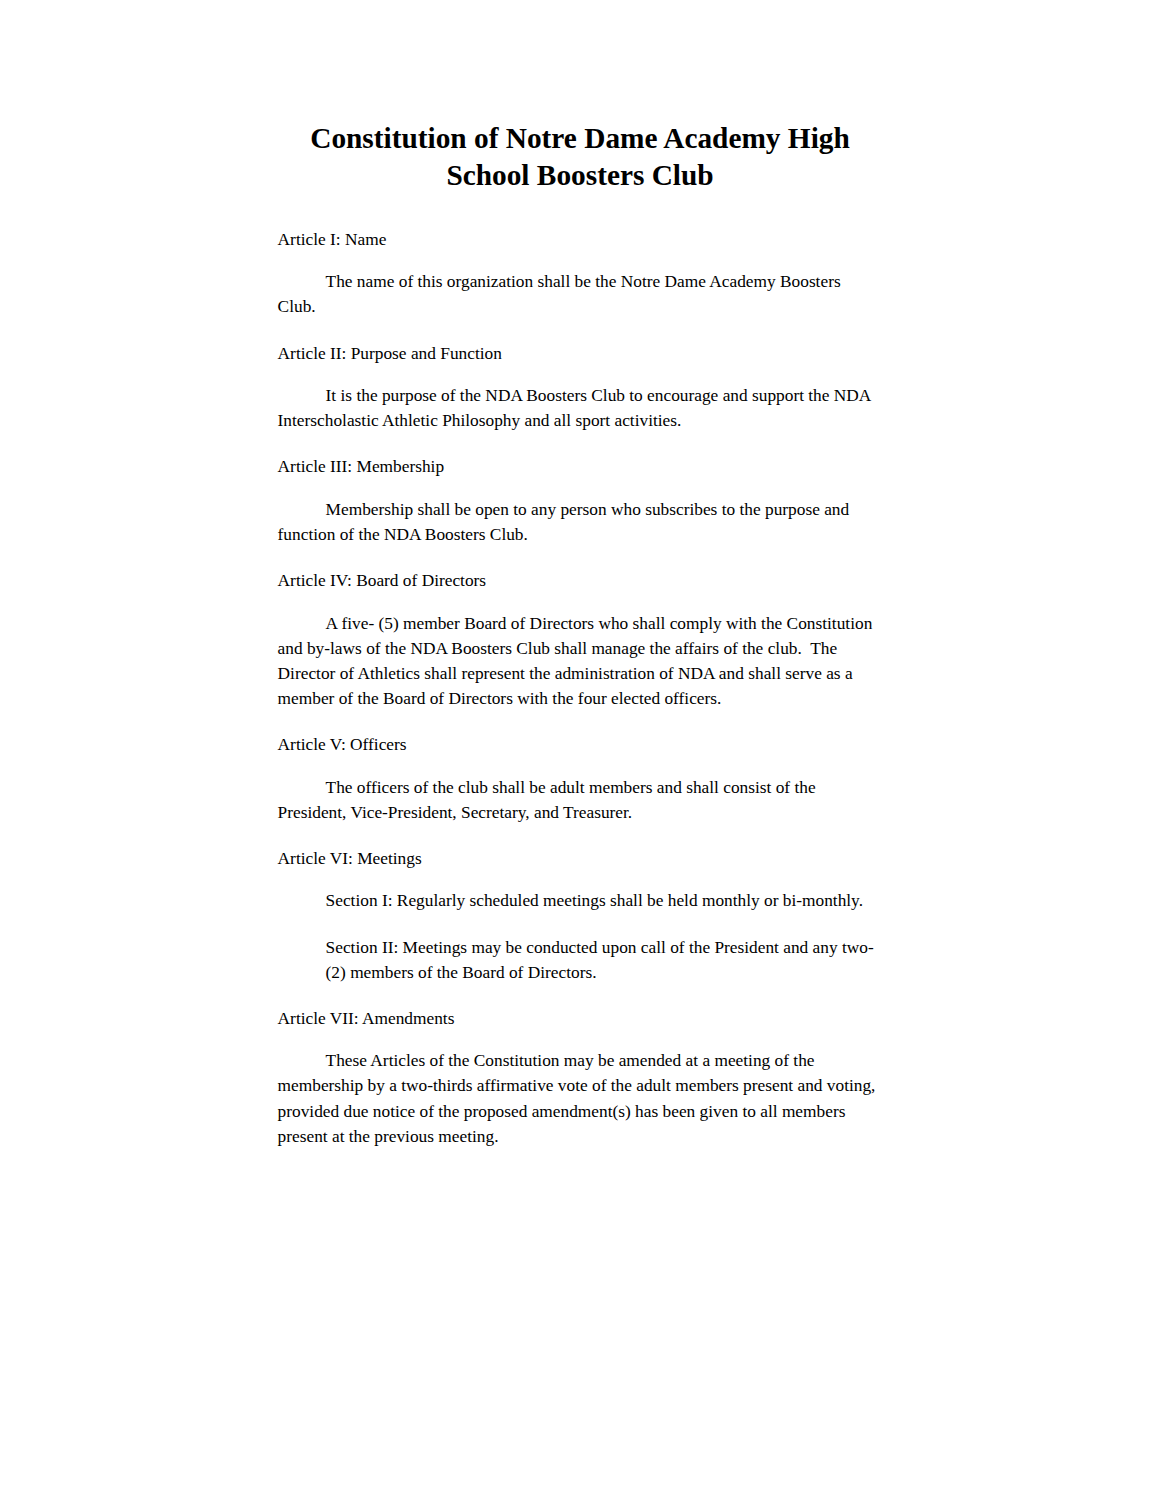Constitution of Notre Dame Academy High School Boosters Club
Article I: Name
The name of this organization shall be the Notre Dame Academy Boosters Club.
Article II: Purpose and Function
It is the purpose of the NDA Boosters Club to encourage and support the NDA Interscholastic Athletic Philosophy and all sport activities.
Article III: Membership
Membership shall be open to any person who subscribes to the purpose and function of the NDA Boosters Club.
Article IV: Board of Directors
A five- (5) member Board of Directors who shall comply with the Constitution and by-laws of the NDA Boosters Club shall manage the affairs of the club. The Director of Athletics shall represent the administration of NDA and shall serve as a member of the Board of Directors with the four elected officers.
Article V: Officers
The officers of the club shall be adult members and shall consist of the President, Vice-President, Secretary, and Treasurer.
Article VI: Meetings
Section I: Regularly scheduled meetings shall be held monthly or bi-monthly.
Section II: Meetings may be conducted upon call of the President and any two- (2) members of the Board of Directors.
Article VII: Amendments
These Articles of the Constitution may be amended at a meeting of the membership by a two-thirds affirmative vote of the adult members present and voting, provided due notice of the proposed amendment(s) has been given to all members present at the previous meeting.